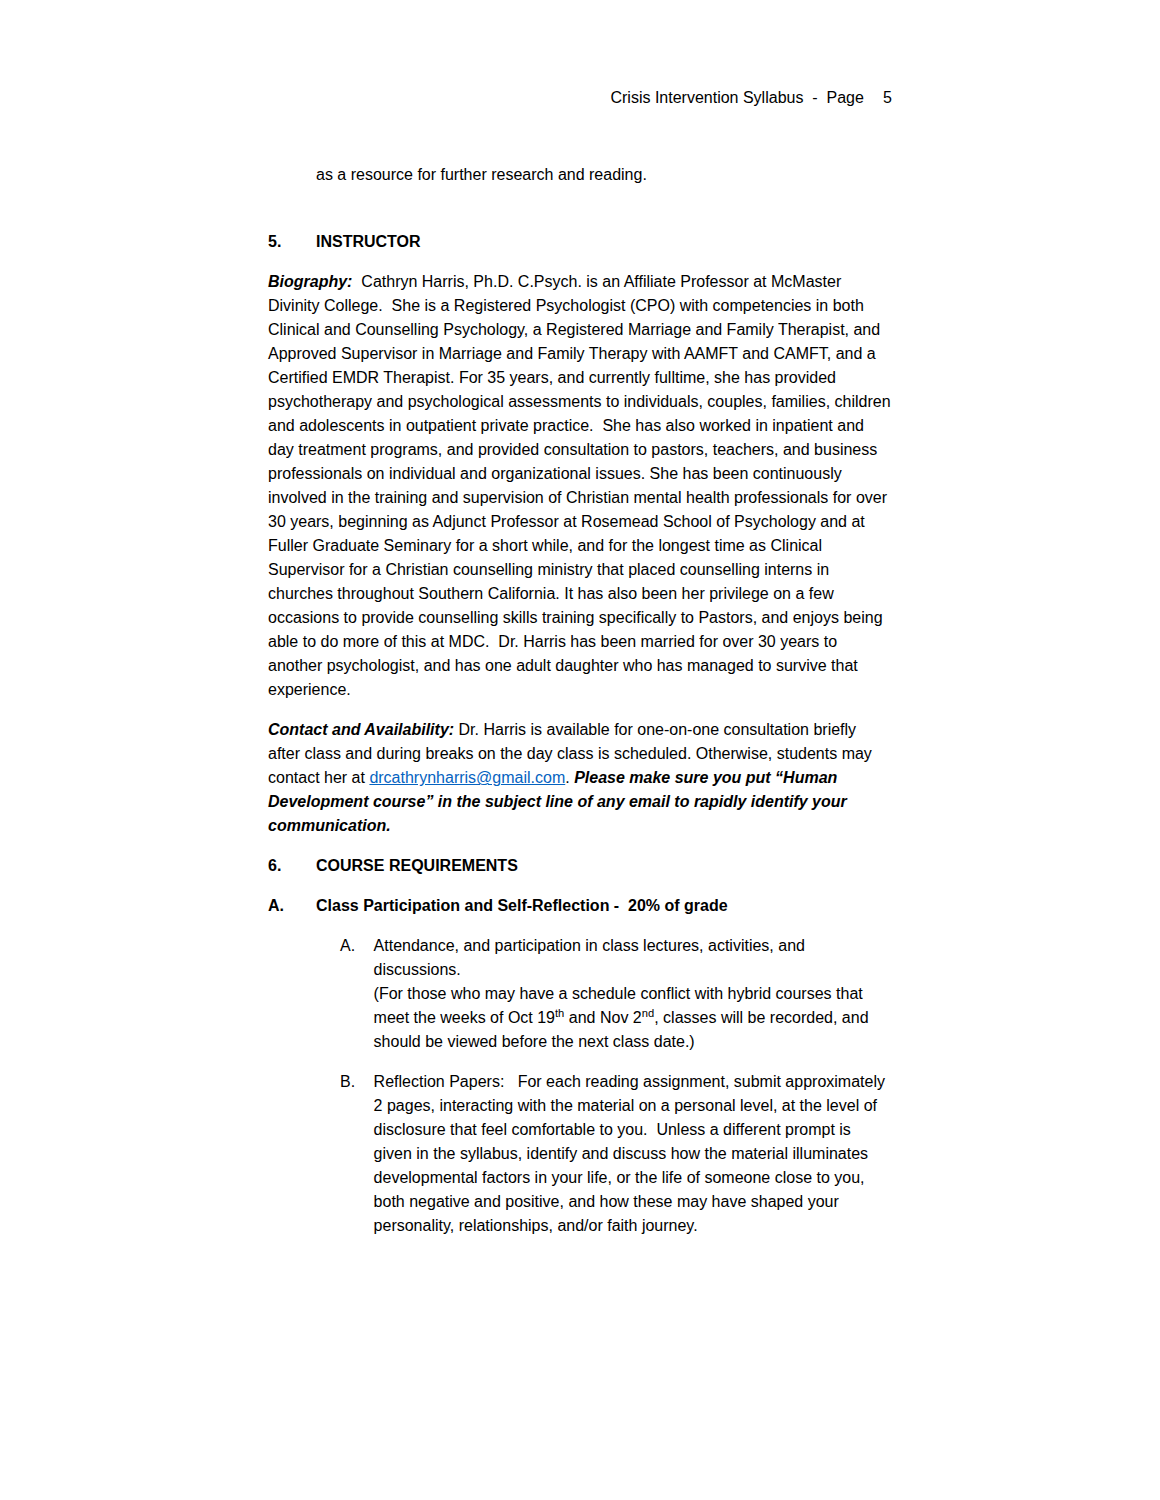Crisis Intervention Syllabus - Page 5
as a resource for further research and reading.
5. INSTRUCTOR
Biography: Cathryn Harris, Ph.D. C.Psych. is an Affiliate Professor at McMaster Divinity College. She is a Registered Psychologist (CPO) with competencies in both Clinical and Counselling Psychology, a Registered Marriage and Family Therapist, and Approved Supervisor in Marriage and Family Therapy with AAMFT and CAMFT, and a Certified EMDR Therapist. For 35 years, and currently fulltime, she has provided psychotherapy and psychological assessments to individuals, couples, families, children and adolescents in outpatient private practice. She has also worked in inpatient and day treatment programs, and provided consultation to pastors, teachers, and business professionals on individual and organizational issues. She has been continuously involved in the training and supervision of Christian mental health professionals for over 30 years, beginning as Adjunct Professor at Rosemead School of Psychology and at Fuller Graduate Seminary for a short while, and for the longest time as Clinical Supervisor for a Christian counselling ministry that placed counselling interns in churches throughout Southern California. It has also been her privilege on a few occasions to provide counselling skills training specifically to Pastors, and enjoys being able to do more of this at MDC. Dr. Harris has been married for over 30 years to another psychologist, and has one adult daughter who has managed to survive that experience.
Contact and Availability: Dr. Harris is available for one-on-one consultation briefly after class and during breaks on the day class is scheduled. Otherwise, students may contact her at drcathrynharris@gmail.com. Please make sure you put “Human Development course” in the subject line of any email to rapidly identify your communication.
6. COURSE REQUIREMENTS
A. Class Participation and Self-Reflection - 20% of grade
A. Attendance, and participation in class lectures, activities, and discussions.
(For those who may have a schedule conflict with hybrid courses that meet the weeks of Oct 19th and Nov 2nd, classes will be recorded, and should be viewed before the next class date.)
B. Reflection Papers: For each reading assignment, submit approximately 2 pages, interacting with the material on a personal level, at the level of disclosure that feel comfortable to you. Unless a different prompt is given in the syllabus, identify and discuss how the material illuminates developmental factors in your life, or the life of someone close to you, both negative and positive, and how these may have shaped your personality, relationships, and/or faith journey.